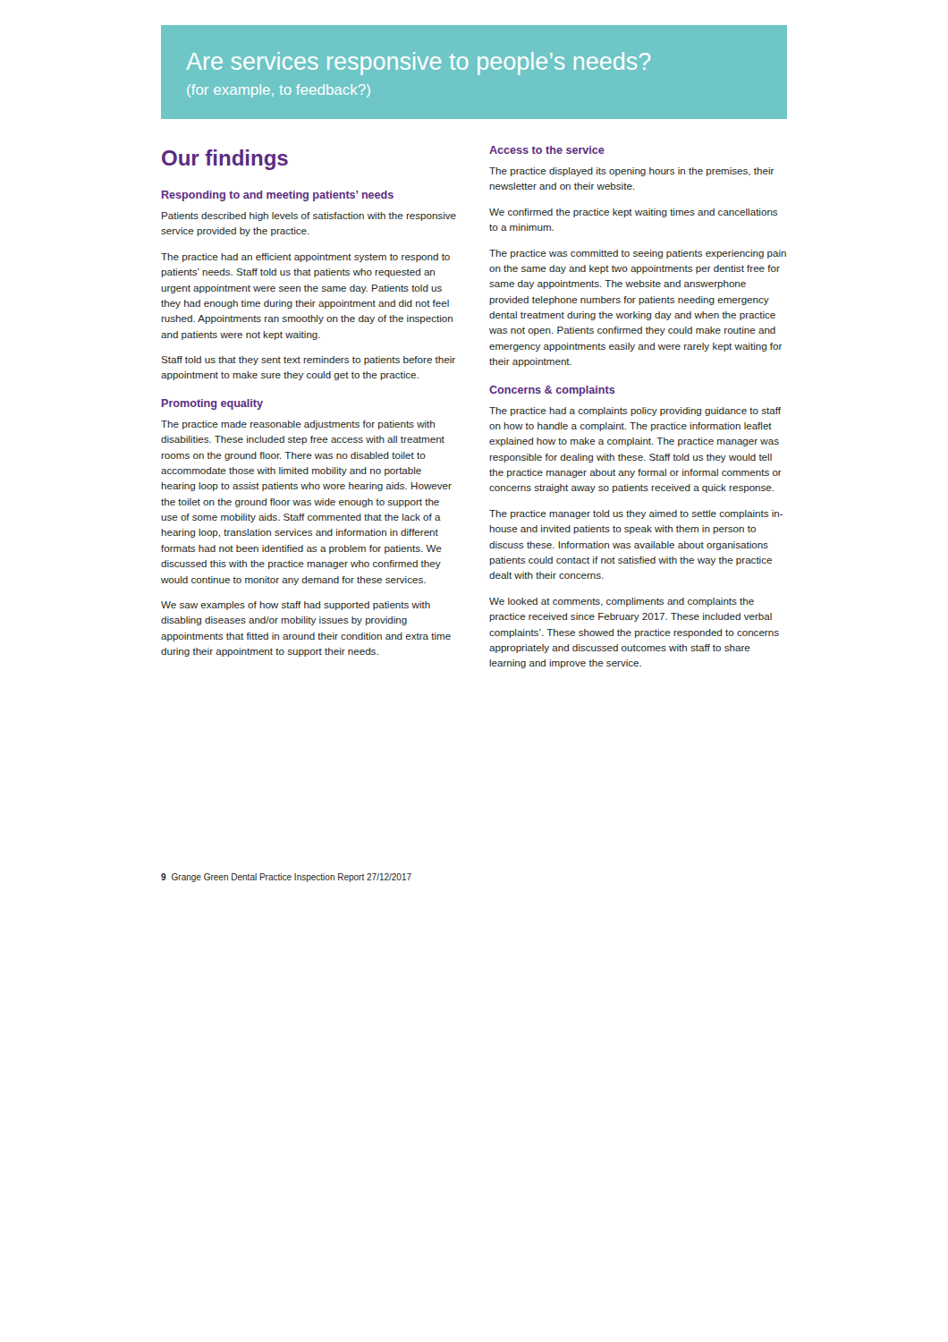Are services responsive to people’s needs?
(for example, to feedback?)
Our findings
Responding to and meeting patients’ needs
Patients described high levels of satisfaction with the responsive service provided by the practice.
The practice had an efficient appointment system to respond to patients’ needs. Staff told us that patients who requested an urgent appointment were seen the same day. Patients told us they had enough time during their appointment and did not feel rushed. Appointments ran smoothly on the day of the inspection and patients were not kept waiting.
Staff told us that they sent text reminders to patients before their appointment to make sure they could get to the practice.
Promoting equality
The practice made reasonable adjustments for patients with disabilities. These included step free access with all treatment rooms on the ground floor. There was no disabled toilet to accommodate those with limited mobility and no portable hearing loop to assist patients who wore hearing aids. However the toilet on the ground floor was wide enough to support the use of some mobility aids. Staff commented that the lack of a hearing loop, translation services and information in different formats had not been identified as a problem for patients. We discussed this with the practice manager who confirmed they would continue to monitor any demand for these services.
We saw examples of how staff had supported patients with disabling diseases and/or mobility issues by providing appointments that fitted in around their condition and extra time during their appointment to support their needs.
Access to the service
The practice displayed its opening hours in the premises, their newsletter and on their website.
We confirmed the practice kept waiting times and cancellations to a minimum.
The practice was committed to seeing patients experiencing pain on the same day and kept two appointments per dentist free for same day appointments. The website and answerphone provided telephone numbers for patients needing emergency dental treatment during the working day and when the practice was not open. Patients confirmed they could make routine and emergency appointments easily and were rarely kept waiting for their appointment.
Concerns & complaints
The practice had a complaints policy providing guidance to staff on how to handle a complaint. The practice information leaflet explained how to make a complaint. The practice manager was responsible for dealing with these. Staff told us they would tell the practice manager about any formal or informal comments or concerns straight away so patients received a quick response.
The practice manager told us they aimed to settle complaints in-house and invited patients to speak with them in person to discuss these. Information was available about organisations patients could contact if not satisfied with the way the practice dealt with their concerns.
We looked at comments, compliments and complaints the practice received since February 2017. These included verbal complaints’. These showed the practice responded to concerns appropriately and discussed outcomes with staff to share learning and improve the service.
9 Grange Green Dental Practice Inspection Report 27/12/2017